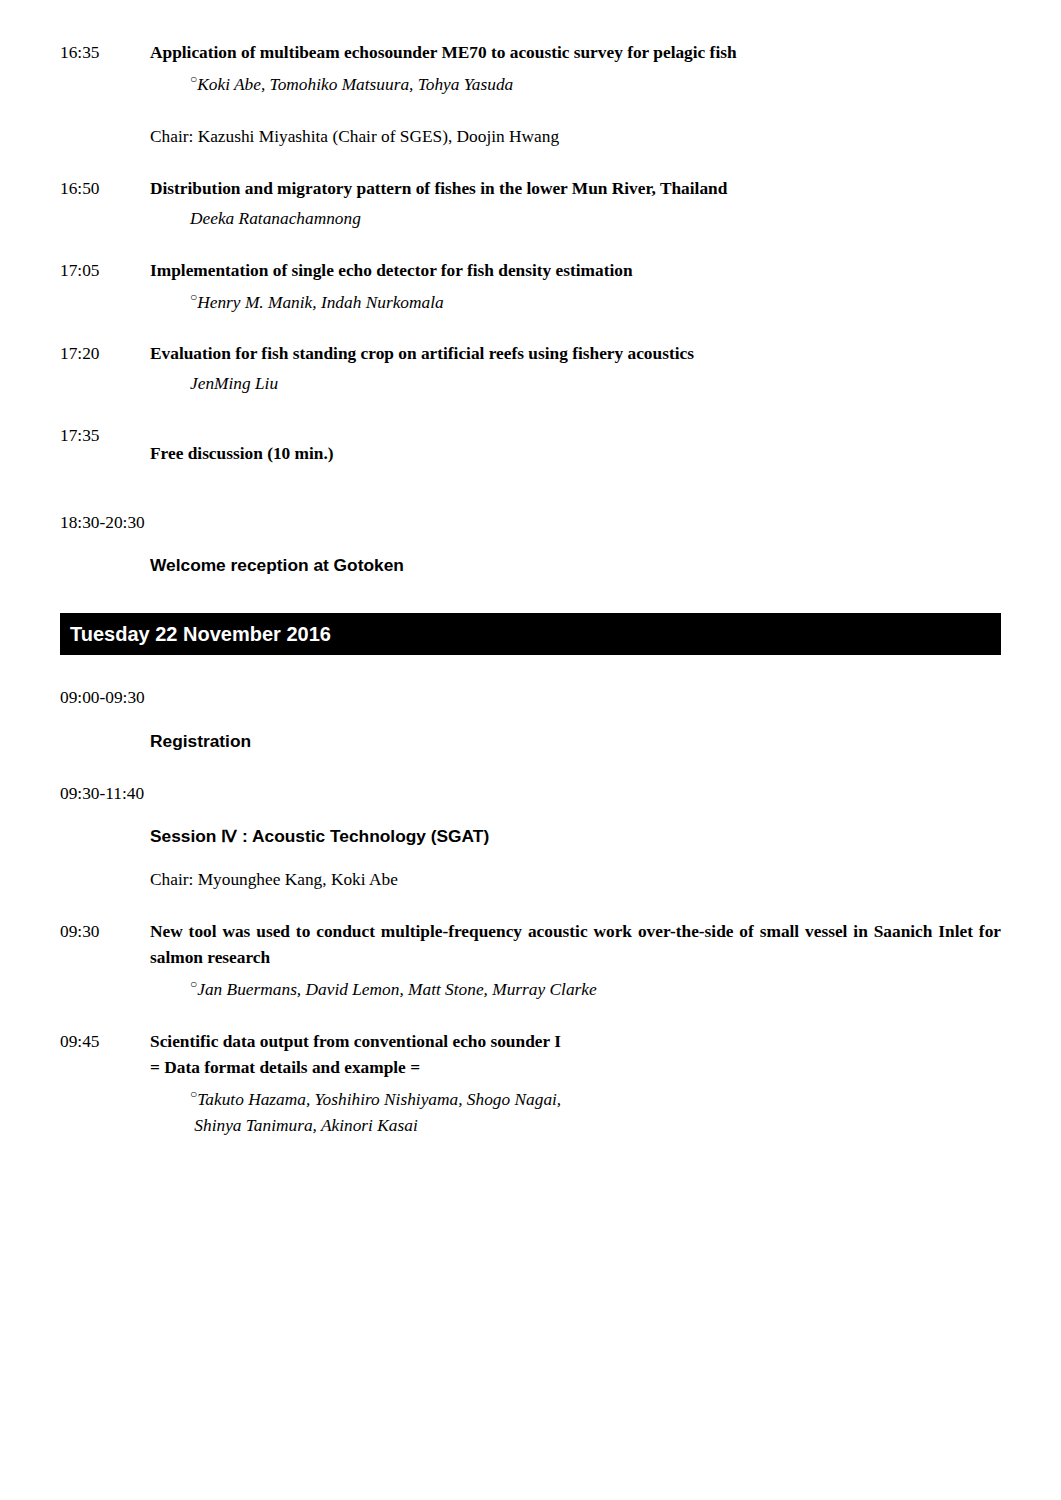16:35
Application of multibeam echosounder ME70 to acoustic survey for pelagic fish
○Koki Abe, Tomohiko Matsuura, Tohya Yasuda
Chair: Kazushi Miyashita (Chair of SGES), Doojin Hwang
16:50
Distribution and migratory pattern of fishes in the lower Mun River, Thailand
Deeka Ratanachamnong
17:05
Implementation of single echo detector for fish density estimation
○Henry M. Manik, Indah Nurkomala
17:20
Evaluation for fish standing crop on artificial reefs using fishery acoustics
JenMing Liu
17:35
Free discussion (10 min.)
18:30-20:30
Welcome reception at Gotoken
Tuesday 22 November 2016
09:00-09:30
Registration
09:30-11:40
Session Ⅳ : Acoustic Technology (SGAT)
Chair: Myounghee Kang, Koki Abe
09:30
New tool was used to conduct multiple-frequency acoustic work over-the-side of small vessel in Saanich Inlet for salmon research
○Jan Buermans, David Lemon, Matt Stone, Murray Clarke
09:45
Scientific data output from conventional echo sounder I
= Data format details and example =
○Takuto Hazama, Yoshihiro Nishiyama, Shogo Nagai,
Shinya Tanimura, Akinori Kasai